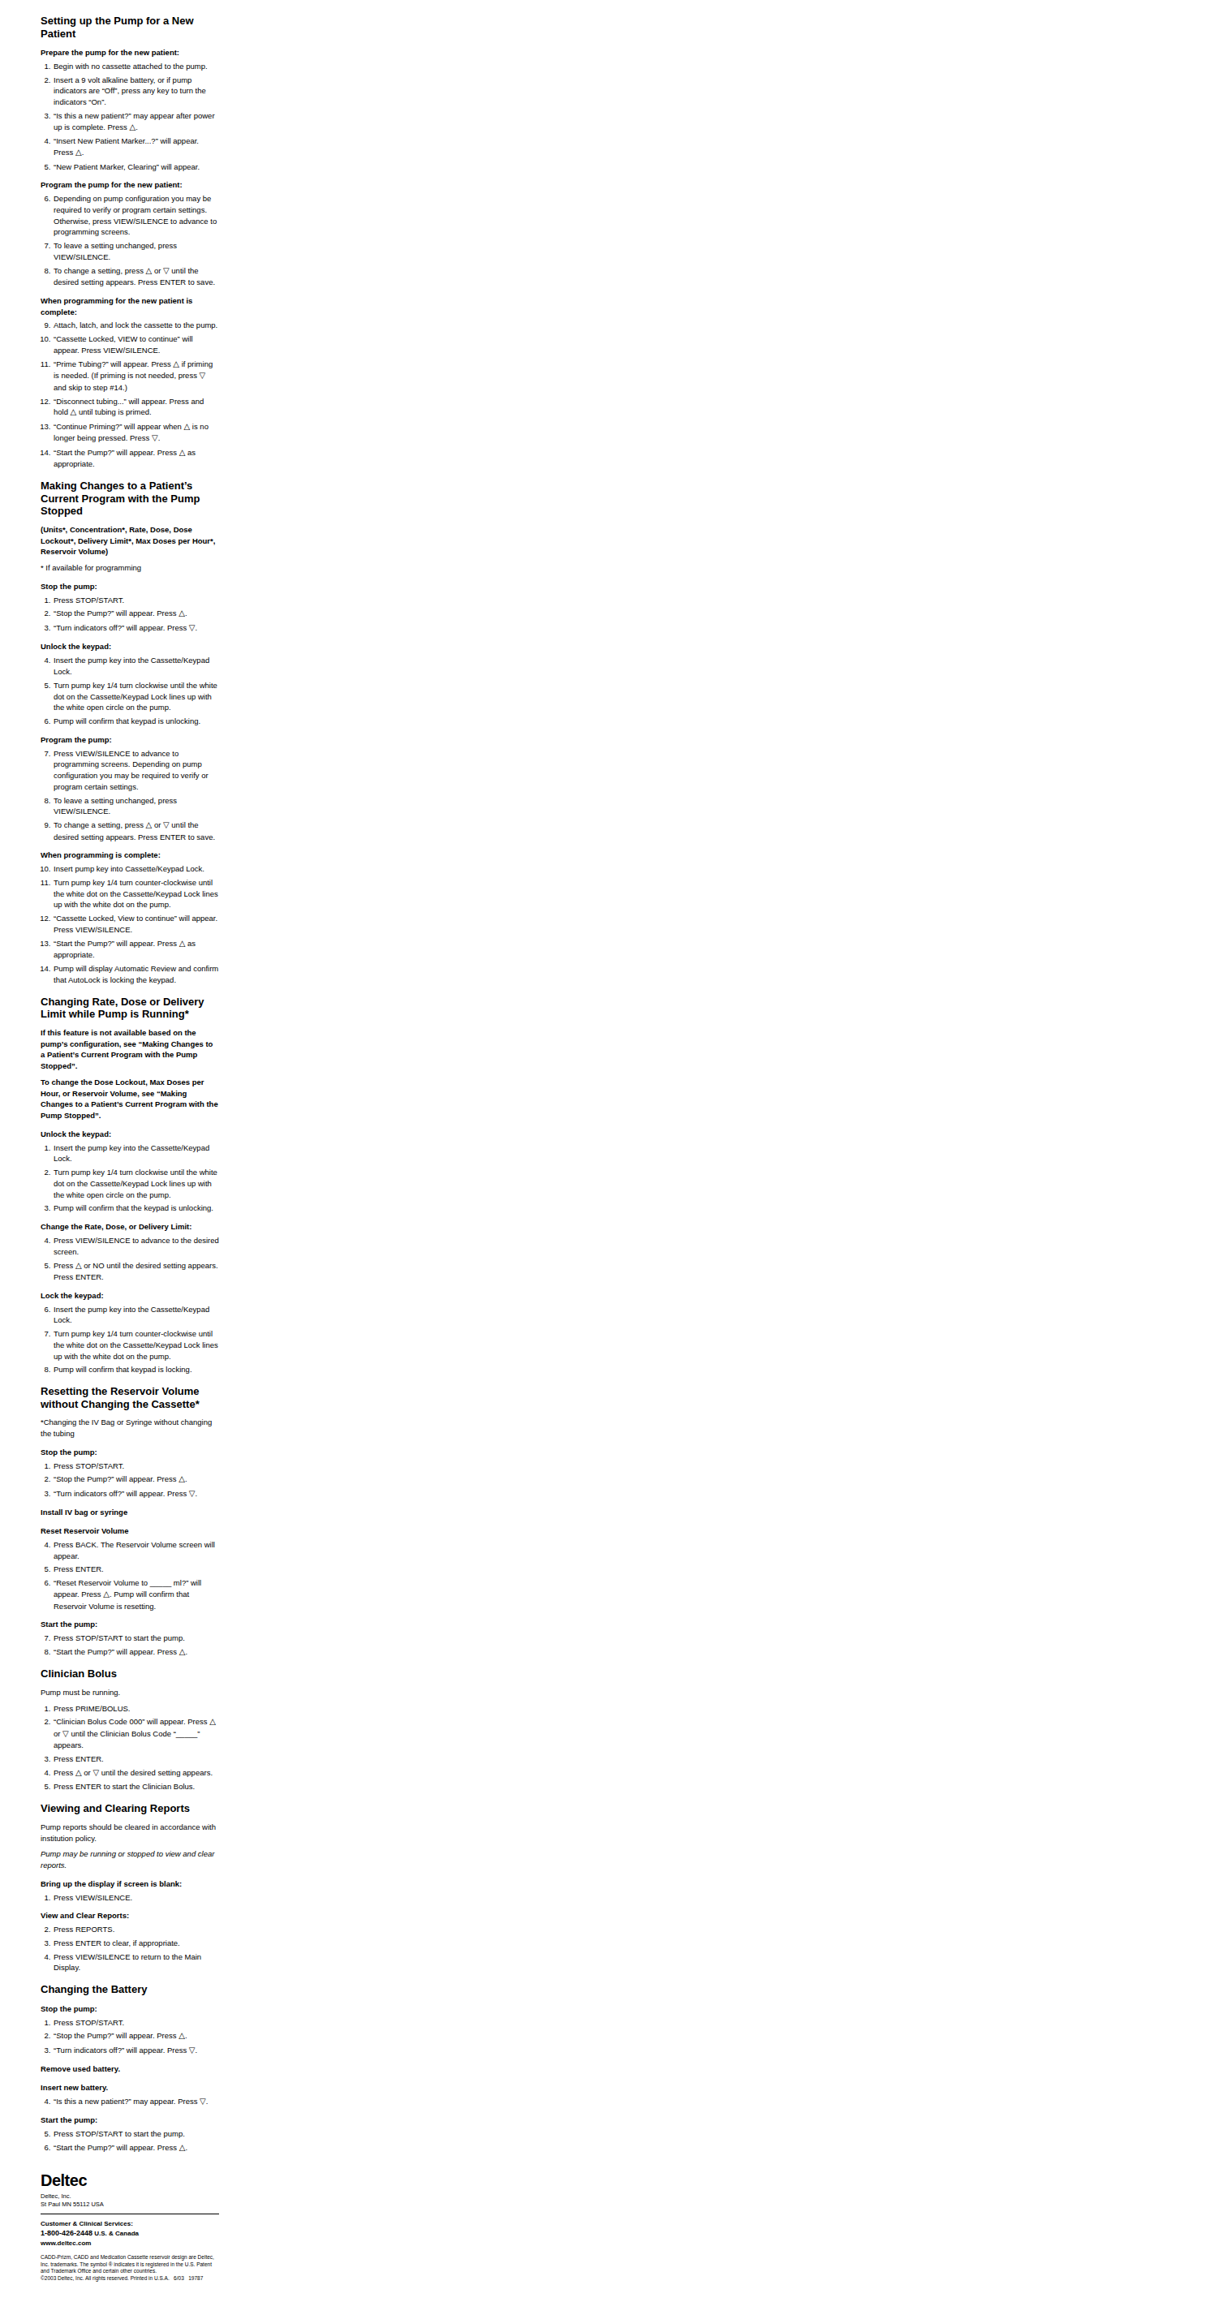Setting up the Pump for a New Patient
Prepare the pump for the new patient:
Begin with no cassette attached to the pump.
Insert a 9 volt alkaline battery, or if pump indicators are “Off”, press any key to turn the indicators “On”.
“Is this a new patient?” may appear after power up is complete. Press △.
“Insert New Patient Marker...?” will appear. Press △.
“New Patient Marker, Clearing” will appear.
Program the pump for the new patient:
Depending on pump configuration you may be required to verify or program certain settings. Otherwise, press VIEW/SILENCE to advance to programming screens.
To leave a setting unchanged, press VIEW/SILENCE.
To change a setting, press △ or ▽ until the desired setting appears. Press ENTER to save.
When programming for the new patient is complete:
Attach, latch, and lock the cassette to the pump.
“Cassette Locked, VIEW to continue” will appear. Press VIEW/SILENCE.
“Prime Tubing?” will appear. Press △ if priming is needed. (If priming is not needed, press ▽ and skip to step #14.)
“Disconnect tubing...” will appear. Press and hold △ until tubing is primed.
“Continue Priming?” will appear when △ is no longer being pressed. Press ▽.
“Start the Pump?” will appear. Press △ as appropriate.
Making Changes to a Patient’s Current Program with the Pump Stopped
(Units*, Concentration*, Rate, Dose, Dose Lockout*, Delivery Limit*, Max Doses per Hour*, Reservoir Volume)
* If available for programming
Stop the pump:
Press STOP/START.
“Stop the Pump?” will appear. Press △.
“Turn indicators off?” will appear. Press ▽.
Unlock the keypad:
Insert the pump key into the Cassette/Keypad Lock.
Turn pump key 1/4 turn clockwise until the white dot on the Cassette/Keypad Lock lines up with the white open circle on the pump.
Pump will confirm that keypad is unlocking.
Program the pump:
Press VIEW/SILENCE to advance to programming screens. Depending on pump configuration you may be required to verify or program certain settings.
To leave a setting unchanged, press VIEW/SILENCE.
To change a setting, press △ or ▽ until the desired setting appears. Press ENTER to save.
When programming is complete:
Insert pump key into Cassette/Keypad Lock.
Turn pump key 1/4 turn counter-clockwise until the white dot on the Cassette/Keypad Lock lines up with the white dot on the pump.
“Cassette Locked, View to continue” will appear. Press VIEW/SILENCE.
“Start the Pump?” will appear. Press △ as appropriate.
Pump will display Automatic Review and confirm that AutoLock is locking the keypad.
Changing Rate, Dose or Delivery Limit while Pump is Running*
If this feature is not available based on the pump’s configuration, see “Making Changes to a Patient’s Current Program with the Pump Stopped”.
To change the Dose Lockout, Max Doses per Hour, or Reservoir Volume, see “Making Changes to a Patient’s Current Program with the Pump Stopped”.
Unlock the keypad:
Insert the pump key into the Cassette/Keypad Lock.
Turn pump key 1/4 turn clockwise until the white dot on the Cassette/Keypad Lock lines up with the white open circle on the pump.
Pump will confirm that the keypad is unlocking.
Change the Rate, Dose, or Delivery Limit:
Press VIEW/SILENCE to advance to the desired screen.
Press △ or NO until the desired setting appears. Press ENTER.
Lock the keypad:
Insert the pump key into the Cassette/Keypad Lock.
Turn pump key 1/4 turn counter-clockwise until the white dot on the Cassette/Keypad Lock lines up with the white dot on the pump.
Pump will confirm that keypad is locking.
Resetting the Reservoir Volume without Changing the Cassette*
*Changing the IV Bag or Syringe without changing the tubing
Stop the pump:
Press STOP/START.
“Stop the Pump?” will appear. Press △.
“Turn indicators off?” will appear. Press ▽.
Install IV bag or syringe
Reset Reservoir Volume
Press BACK. The Reservoir Volume screen will appear.
Press ENTER.
“Reset Reservoir Volume to _____ ml?” will appear. Press △. Pump will confirm that Reservoir Volume is resetting.
Start the pump:
Press STOP/START to start the pump.
“Start the Pump?” will appear. Press △.
Clinician Bolus
Pump must be running.
Press PRIME/BOLUS.
“Clinician Bolus Code 000” will appear. Press △ or ▽ until the Clinician Bolus Code “_____” appears.
Press ENTER.
Press △ or ▽ until the desired setting appears.
Press ENTER to start the Clinician Bolus.
Viewing and Clearing Reports
Pump reports should be cleared in accordance with institution policy.
Pump may be running or stopped to view and clear reports.
Bring up the display if screen is blank:
Press VIEW/SILENCE.
View and Clear Reports:
Press REPORTS.
Press ENTER to clear, if appropriate.
Press VIEW/SILENCE to return to the Main Display.
Changing the Battery
Stop the pump:
Press STOP/START.
“Stop the Pump?” will appear. Press △.
“Turn indicators off?” will appear. Press ▽.
Remove used battery.
Insert new battery.
“Is this a new patient?” may appear. Press ▽.
Start the pump:
Press STOP/START to start the pump.
“Start the Pump?” will appear. Press △.
Deltec
Deltec, Inc.
St Paul MN 55112 USA
Customer & Clinical Services:
1-800-426-2448 U.S. & Canada
www.deltec.com
CADD-Prizm, CADD and Medication Cassette reservoir design are Deltec, Inc. trademarks. The symbol ® indicates it is registered in the U.S. Patent and Trademark Office and certain other countries.
©2003 Deltec, Inc. All rights reserved. Printed in U.S.A. 6/03 19787